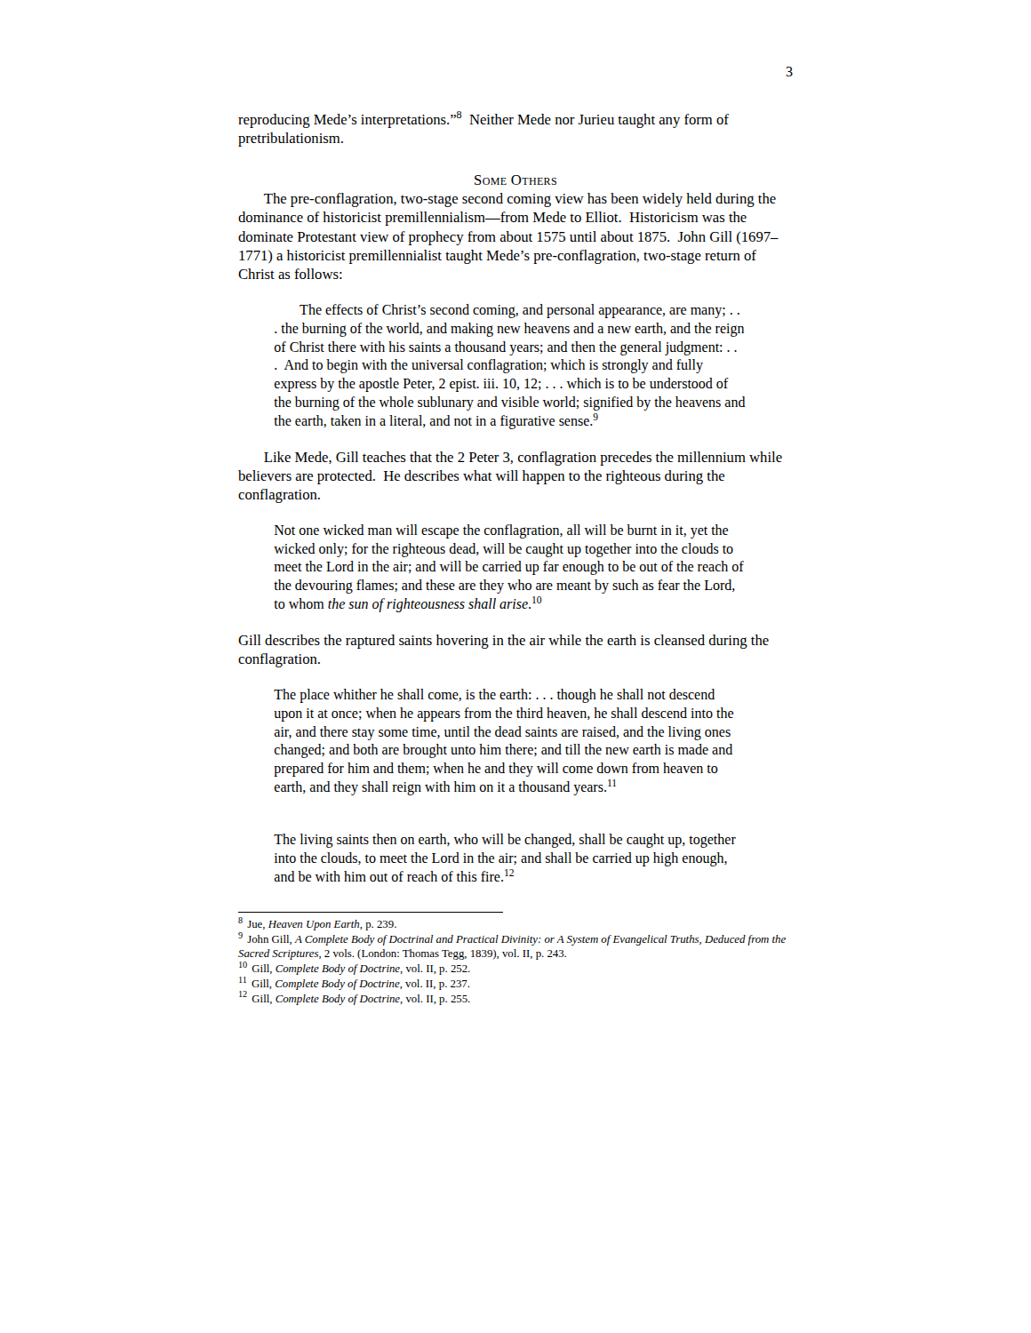3
reproducing Mede’s interpretations.”8 Neither Mede nor Jurieu taught any form of pretribulationism.
Some Others
The pre-conflagration, two-stage second coming view has been widely held during the dominance of historicist premillennialism—from Mede to Elliot. Historicism was the dominate Protestant view of prophecy from about 1575 until about 1875. John Gill (1697–1771) a historicist premillennialist taught Mede’s pre-conflagration, two-stage return of Christ as follows:
The effects of Christ’s second coming, and personal appearance, are many; . . . the burning of the world, and making new heavens and a new earth, and the reign of Christ there with his saints a thousand years; and then the general judgment: . . . And to begin with the universal conflagration; which is strongly and fully express by the apostle Peter, 2 epist. iii. 10, 12; . . . which is to be understood of the burning of the whole sublunary and visible world; signified by the heavens and the earth, taken in a literal, and not in a figurative sense.9
Like Mede, Gill teaches that the 2 Peter 3, conflagration precedes the millennium while believers are protected. He describes what will happen to the righteous during the conflagration.
Not one wicked man will escape the conflagration, all will be burnt in it, yet the wicked only; for the righteous dead, will be caught up together into the clouds to meet the Lord in the air; and will be carried up far enough to be out of the reach of the devouring flames; and these are they who are meant by such as fear the Lord, to whom the sun of righteousness shall arise.10
Gill describes the raptured saints hovering in the air while the earth is cleansed during the conflagration.
The place whither he shall come, is the earth: . . . though he shall not descend upon it at once; when he appears from the third heaven, he shall descend into the air, and there stay some time, until the dead saints are raised, and the living ones changed; and both are brought unto him there; and till the new earth is made and prepared for him and them; when he and they will come down from heaven to earth, and they shall reign with him on it a thousand years.11
The living saints then on earth, who will be changed, shall be caught up, together into the clouds, to meet the Lord in the air; and shall be carried up high enough, and be with him out of reach of this fire.12
8 Jue, Heaven Upon Earth, p. 239.
9 John Gill, A Complete Body of Doctrinal and Practical Divinity: or A System of Evangelical Truths, Deduced from the Sacred Scriptures, 2 vols. (London: Thomas Tegg, 1839), vol. II, p. 243.
10 Gill, Complete Body of Doctrine, vol. II, p. 252.
11 Gill, Complete Body of Doctrine, vol. II, p. 237.
12 Gill, Complete Body of Doctrine, vol. II, p. 255.